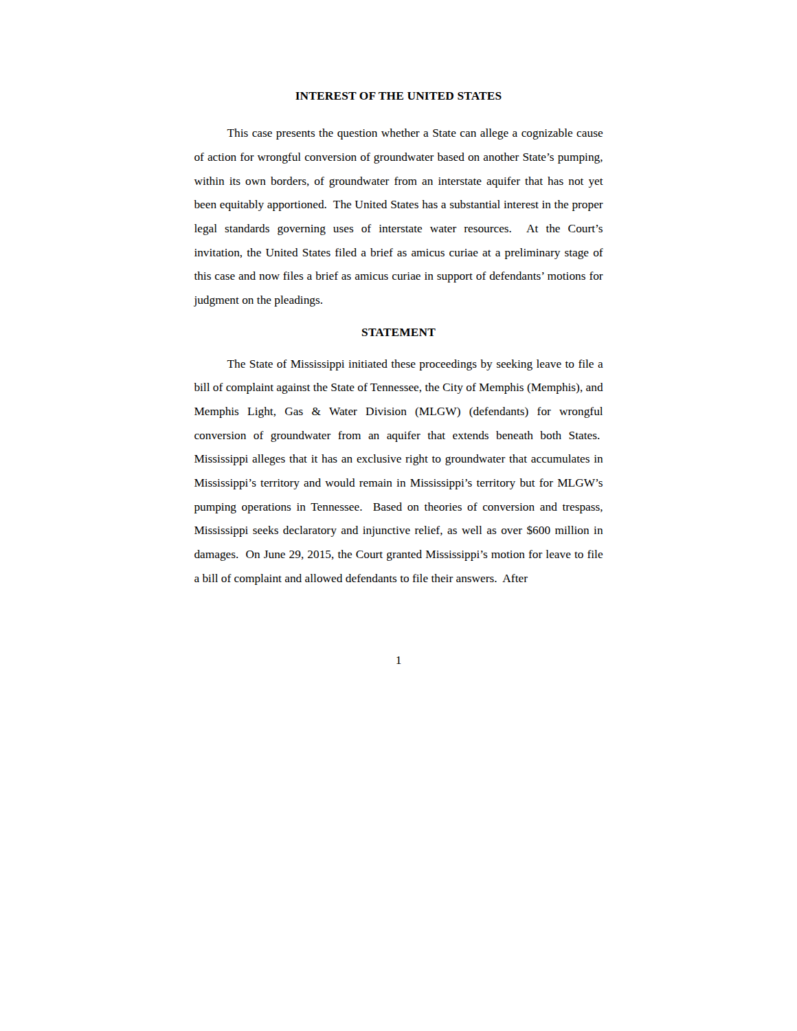Interest of the United States
This case presents the question whether a State can allege a cognizable cause of action for wrongful conversion of groundwater based on another State’s pumping, within its own borders, of groundwater from an interstate aquifer that has not yet been equitably apportioned. The United States has a substantial interest in the proper legal standards governing uses of interstate water resources. At the Court’s invitation, the United States filed a brief as amicus curiae at a preliminary stage of this case and now files a brief as amicus curiae in support of defendants’ motions for judgment on the pleadings.
Statement
The State of Mississippi initiated these proceedings by seeking leave to file a bill of complaint against the State of Tennessee, the City of Memphis (Memphis), and Memphis Light, Gas & Water Division (MLGW) (defendants) for wrongful conversion of groundwater from an aquifer that extends beneath both States. Mississippi alleges that it has an exclusive right to groundwater that accumulates in Mississippi’s territory and would remain in Mississippi’s territory but for MLGW’s pumping operations in Tennessee. Based on theories of conversion and trespass, Mississippi seeks declaratory and injunctive relief, as well as over $600 million in damages. On June 29, 2015, the Court granted Mississippi’s motion for leave to file a bill of complaint and allowed defendants to file their answers. After
1